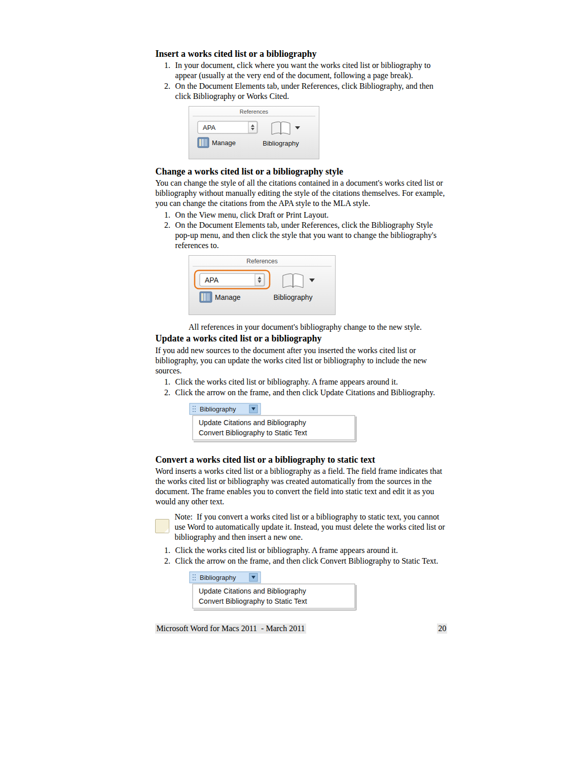Insert a works cited list or a bibliography
In your document, click where you want the works cited list or bibliography to appear (usually at the very end of the document, following a page break).
On the Document Elements tab, under References, click Bibliography, and then click Bibliography or Works Cited.
References APA Manage Bibliography
Change a works cited list or a bibliography style
You can change the style of all the citations contained in a document's works cited list or bibliography without manually editing the style of the citations themselves. For example, you can change the citations from the APA style to the MLA style.
On the View menu, click Draft or Print Layout.
On the Document Elements tab, under References, click the Bibliography Style pop-up menu, and then click the style that you want to change the bibliography's references to.
References APA Manage Bibliography
All references in your document's bibliography change to the new style.
Update a works cited list or a bibliography
If you add new sources to the document after you inserted the works cited list or bibliography, you can update the works cited list or bibliography to include the new sources.
Click the works cited list or bibliography. A frame appears around it.
Click the arrow on the frame, and then click Update Citations and Bibliography.
Bibliography Update Citations and Bibliography Convert Bibliography to Static Text
Convert a works cited list or a bibliography to static text
Word inserts a works cited list or a bibliography as a field. The field frame indicates that the works cited list or bibliography was created automatically from the sources in the document. The frame enables you to convert the field into static text and edit it as you would any other text.
Note: If you convert a works cited list or a bibliography to static text, you cannot use Word to automatically update it. Instead, you must delete the works cited list or bibliography and then insert a new one.
Click the works cited list or bibliography. A frame appears around it.
Click the arrow on the frame, and then click Convert Bibliography to Static Text.
Bibliography Update Citations and Bibliography Convert Bibliography to Static Text
Microsoft Word for Macs 2011 - March 2011 20